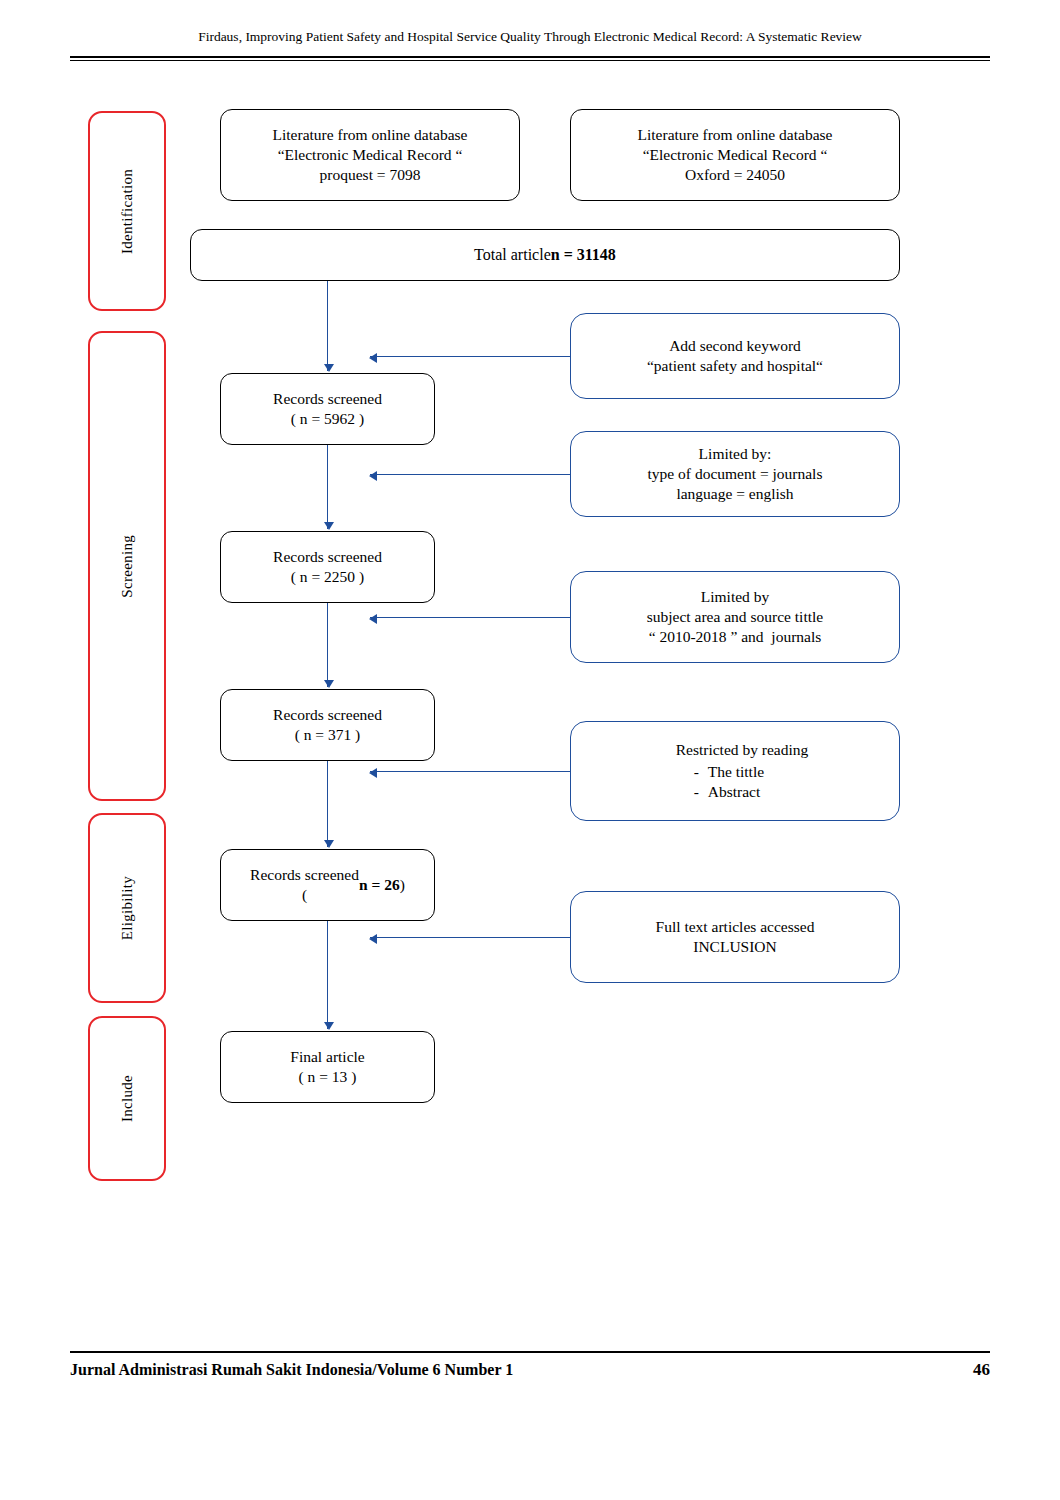Firdaus, Improving Patient Safety and Hospital Service Quality Through Electronic Medical Record: A Systematic Review
Identification
Screening
Eligibility
Include
Literature from online database
“Electronic Medical Record “
proquest = 7098
Literature from online database
“Electronic Medical Record “
Oxford = 24050
Total article n = 31148
Records screened
( n = 5962 )
Records screened
( n = 2250 )
Records screened
( n = 371 )
Records screened
( n = 26 )
Final article
( n = 13 )
Add second keyword
“patient safety and hospital“
Limited by:
type of document = journals
language = english
Limited by
subject area and source tittle
“ 2010-2018 ” and journals
Restricted by reading
The tittle
Abstract
Full text articles accessed
INCLUSION
Jurnal Administrasi Rumah Sakit Indonesia/Volume 6 Number 1 46